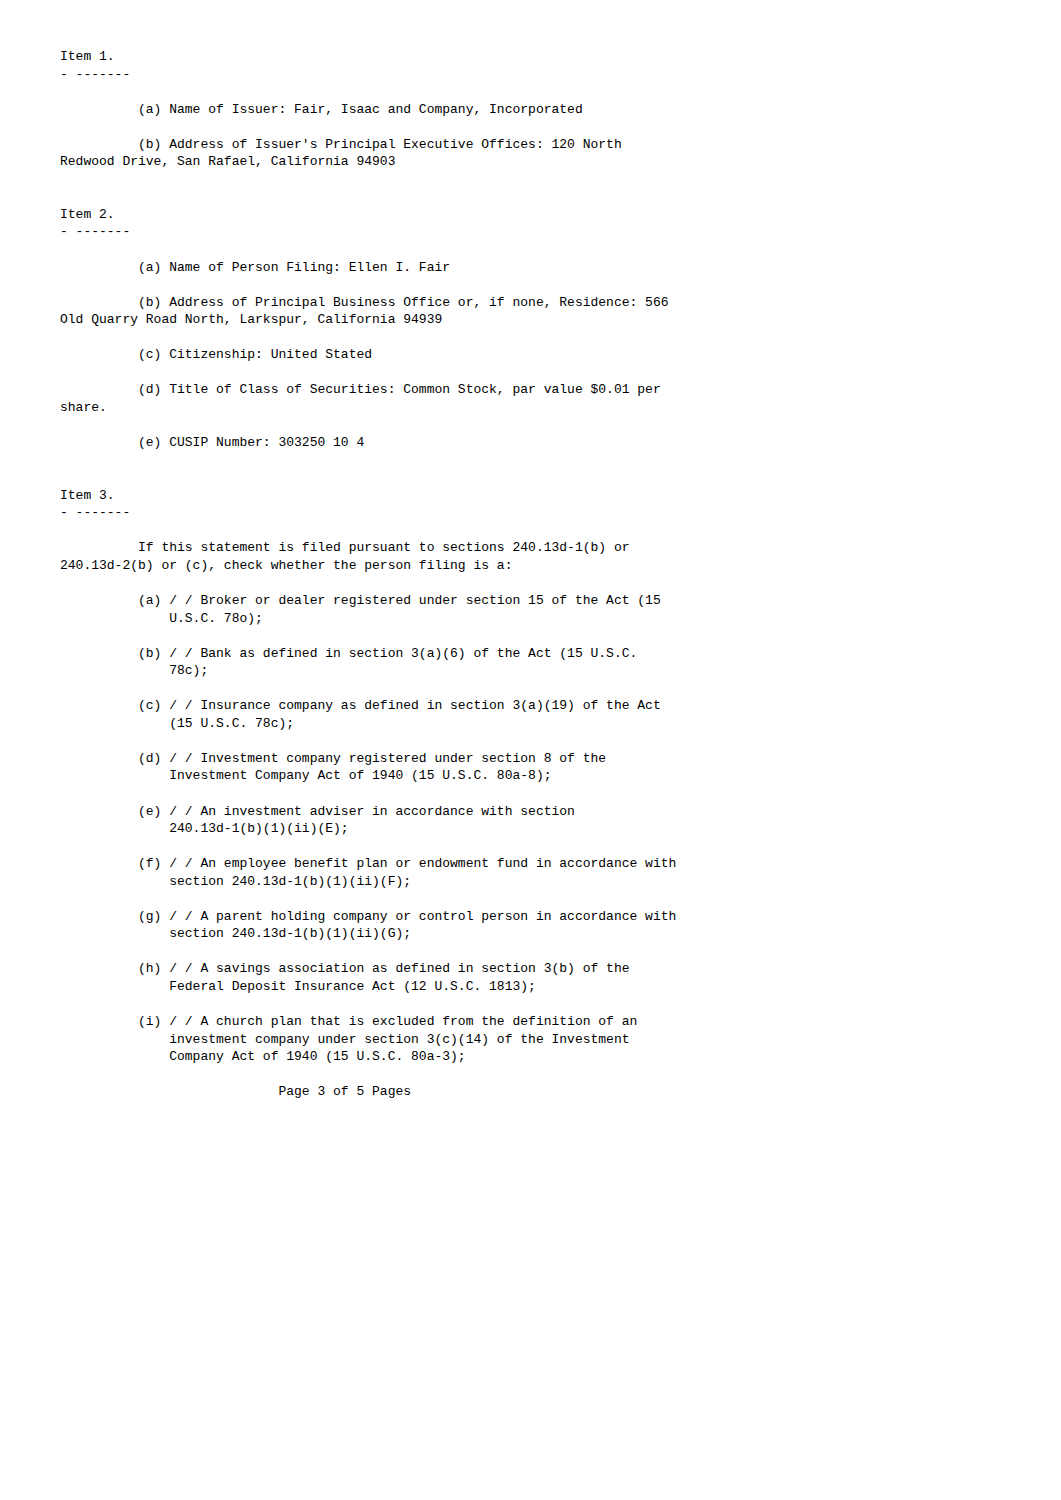Item 1.
- -------

          (a) Name of Issuer: Fair, Isaac and Company, Incorporated

          (b) Address of Issuer's Principal Executive Offices: 120 North
Redwood Drive, San Rafael, California 94903


Item 2.
- -------

          (a) Name of Person Filing: Ellen I. Fair

          (b) Address of Principal Business Office or, if none, Residence: 566
Old Quarry Road North, Larkspur, California 94939

          (c) Citizenship: United Stated

          (d) Title of Class of Securities: Common Stock, par value $0.01 per
share.

          (e) CUSIP Number: 303250 10 4


Item 3.
- -------

          If this statement is filed pursuant to sections 240.13d-1(b) or
240.13d-2(b) or (c), check whether the person filing is a:

          (a) / / Broker or dealer registered under section 15 of the Act (15
              U.S.C. 78o);

          (b) / / Bank as defined in section 3(a)(6) of the Act (15 U.S.C.
              78c);

          (c) / / Insurance company as defined in section 3(a)(19) of the Act
              (15 U.S.C. 78c);

          (d) / / Investment company registered under section 8 of the
              Investment Company Act of 1940 (15 U.S.C. 80a-8);

          (e) / / An investment adviser in accordance with section
              240.13d-1(b)(1)(ii)(E);

          (f) / / An employee benefit plan or endowment fund in accordance with
              section 240.13d-1(b)(1)(ii)(F);

          (g) / / A parent holding company or control person in accordance with
              section 240.13d-1(b)(1)(ii)(G);

          (h) / / A savings association as defined in section 3(b) of the
              Federal Deposit Insurance Act (12 U.S.C. 1813);

          (i) / / A church plan that is excluded from the definition of an
              investment company under section 3(c)(14) of the Investment
              Company Act of 1940 (15 U.S.C. 80a-3);

                            Page 3 of 5 Pages